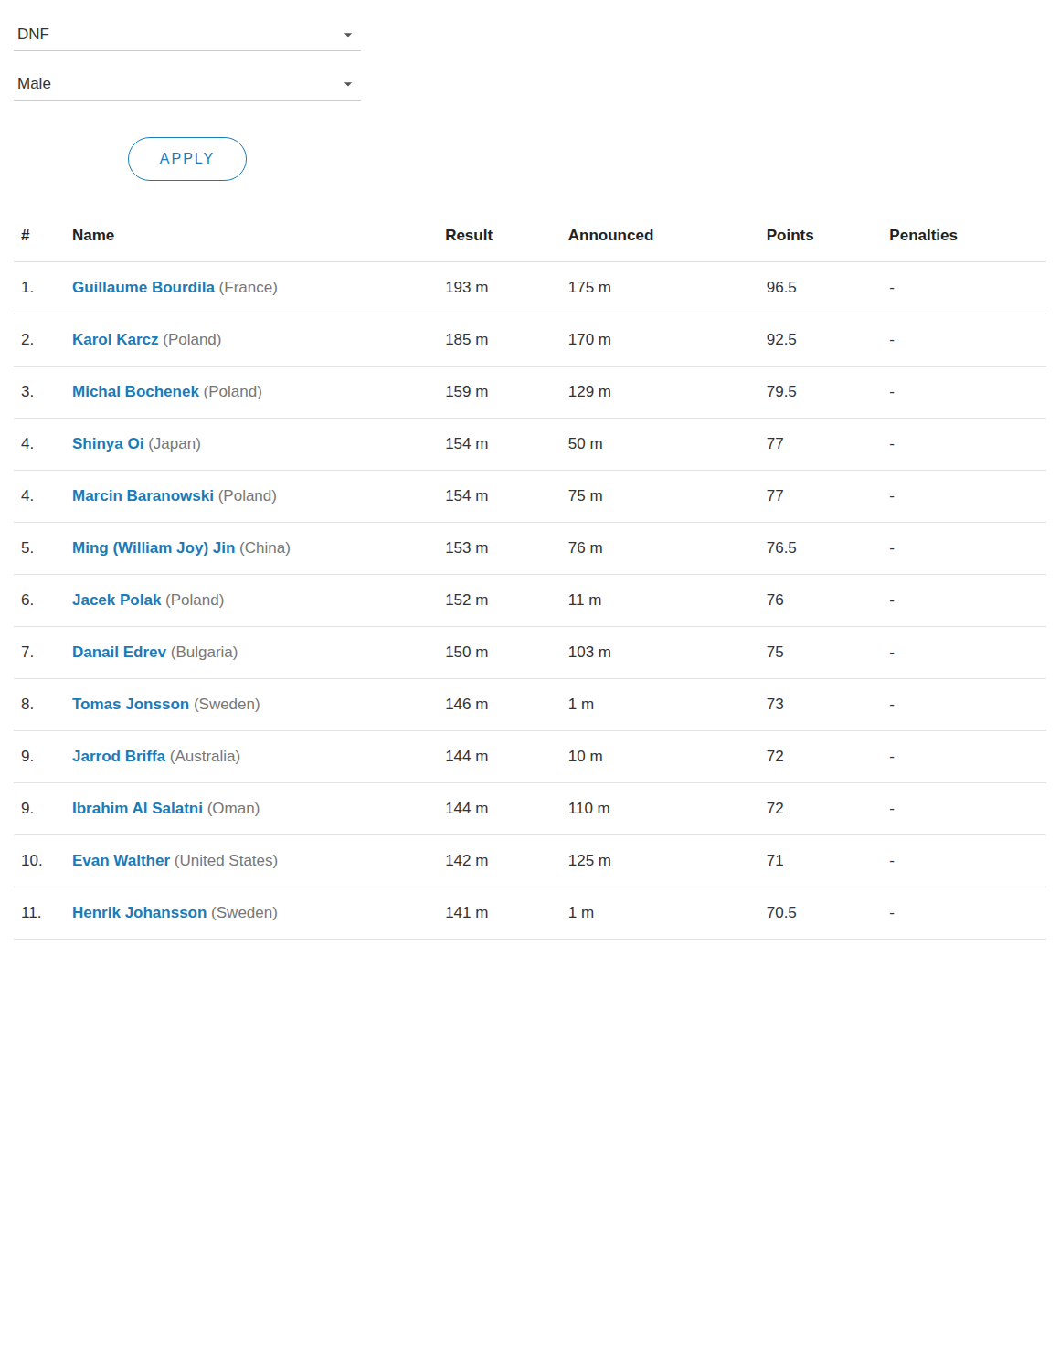DNF DNS All Male Female
APPLY
| # | Name | Result | Announced | Points | Penalties |
| --- | --- | --- | --- | --- | --- |
| 1. | Guillaume Bourdila (France) | 193 m | 175 m | 96.5 | - |
| 2. | Karol Karcz (Poland) | 185 m | 170 m | 92.5 | - |
| 3. | Michal Bochenek (Poland) | 159 m | 129 m | 79.5 | - |
| 4. | Shinya Oi (Japan) | 154 m | 50 m | 77 | - |
| 4. | Marcin Baranowski (Poland) | 154 m | 75 m | 77 | - |
| 5. | Ming (William Joy) Jin (China) | 153 m | 76 m | 76.5 | - |
| 6. | Jacek Polak (Poland) | 152 m | 11 m | 76 | - |
| 7. | Danail Edrev (Bulgaria) | 150 m | 103 m | 75 | - |
| 8. | Tomas Jonsson (Sweden) | 146 m | 1 m | 73 | - |
| 9. | Jarrod Briffa (Australia) | 144 m | 10 m | 72 | - |
| 9. | Ibrahim Al Salatni (Oman) | 144 m | 110 m | 72 | - |
| 10. | Evan Walther (United States) | 142 m | 125 m | 71 | - |
| 11. | Henrik Johansson (Sweden) | 141 m | 1 m | 70.5 | - |